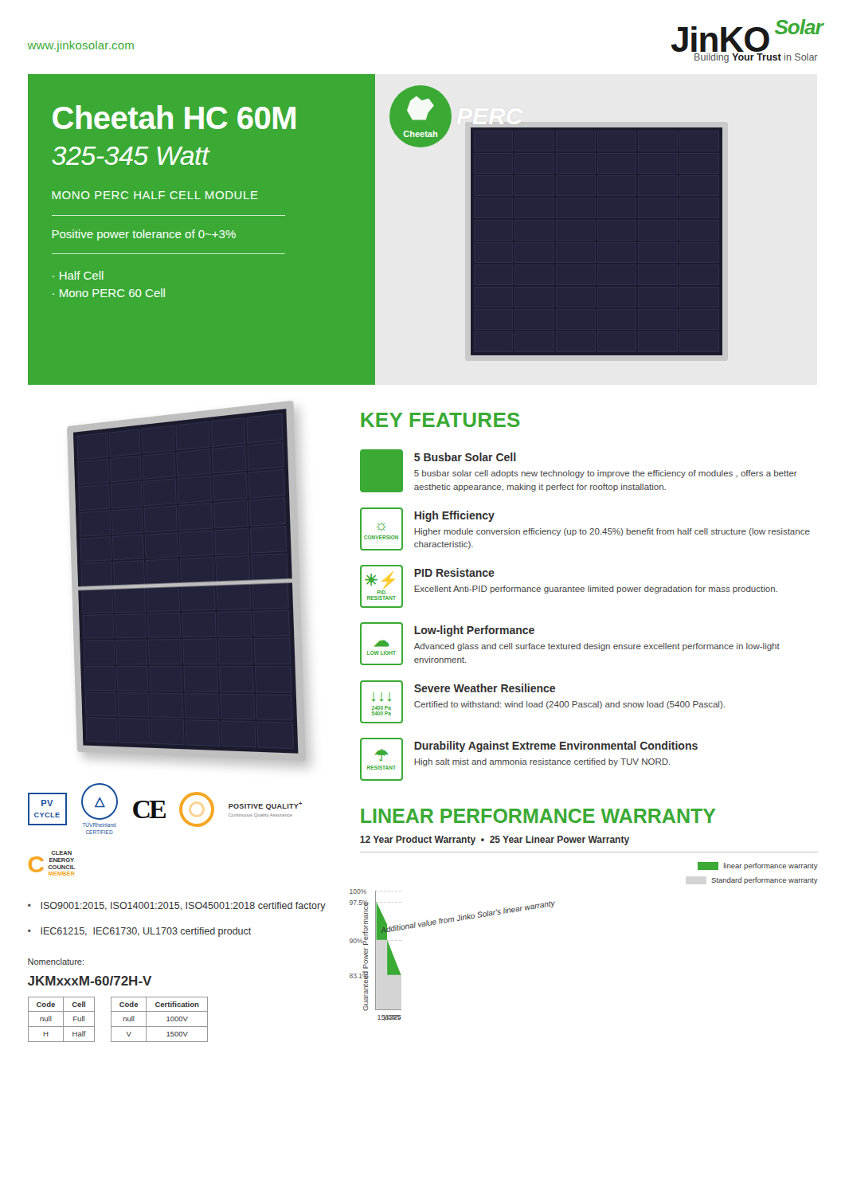www.jinkosolar.com
JinKO Solar
Building Your Trust in Solar
Cheetah HC 60M
325-345 Watt
MONO PERC HALF CELL MODULE
Positive power tolerance of 0~+3%
Half Cell
Mono PERC 60 Cell
Cheetah
PERC
PVCYCLE
△
TÜVRheinland
CERTIFIED
CE
POSITIVE QUALITY+
Continuous Quality Assurance
C
CLEAN
ENERGY
COUNCIL
MEMBER
ISO9001:2015, ISO14001:2015, ISO45001:2018 certified factory
IEC61215, IEC61730, UL1703 certified product
Nomenclature:
JKMxxxM-60/72H-V
| Code | Cell | | Code | Certification |
| null | Full | | null | 1000V |
| H | Half | | V | 1500V |
KEY FEATURES
5 Busbar Solar Cell
5 busbar solar cell adopts new technology to improve the efficiency of modules , offers a better aesthetic appearance, making it perfect for rooftop installation.
☼
CONVERSION
High Efficiency
Higher module conversion efficiency (up to 20.45%) benefit from half cell structure (low resistance characteristic).
☀⚡
PID RESISTANT
PID Resistance
Excellent Anti-PID performance guarantee limited power degradation for mass production.
☁
LOW LIGHT
Low-light Performance
Advanced glass and cell surface textured design ensure excellent performance in low-light environment.
↓↓↓
2400 Pa
5400 Pa
Severe Weather Resilience
Certified to withstand: wind load (2400 Pascal) and snow load (5400 Pascal).
☂
RESISTANT
Durability Against Extreme Environmental Conditions
High salt mist and ammonia resistance certified by TUV NORD.
LINEAR PERFORMANCE WARRANTY
12 Year Product Warranty • 25 Year Linear Power Warranty
linear performance warranty
Standard performance warranty
Guaranteed Power Performance
100%
97.5%
90%
83.1%
Additional value from Jinko Solar's linear warranty
151225
years